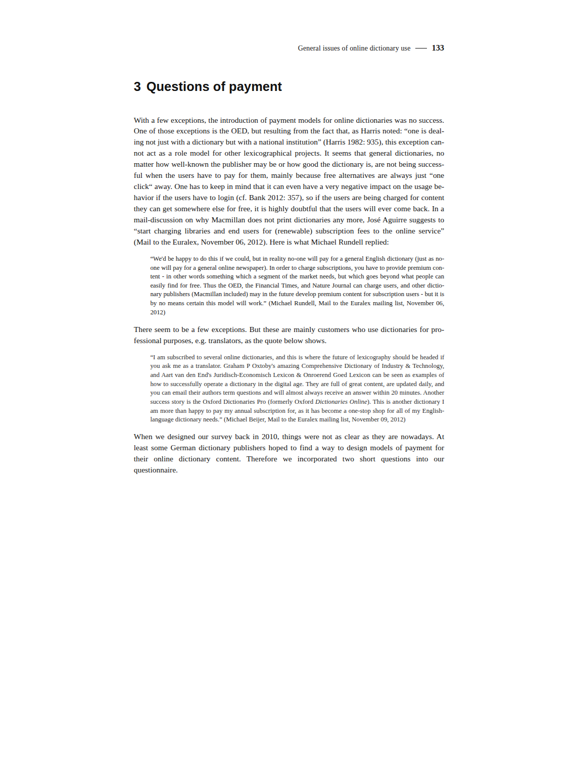General issues of online dictionary use 133
3 Questions of payment
With a few exceptions, the introduction of payment models for online dictionaries was no success. One of those exceptions is the OED, but resulting from the fact that, as Harris noted: “one is dealing not just with a dictionary but with a national institution” (Harris 1982: 935), this exception cannot act as a role model for other lexicographical projects. It seems that general dictionaries, no matter how well-known the publisher may be or how good the dictionary is, are not being successful when the users have to pay for them, mainly because free alternatives are always just “one click“ away. One has to keep in mind that it can even have a very negative impact on the usage behavior if the users have to login (cf. Bank 2012: 357), so if the users are being charged for content they can get somewhere else for free, it is highly doubtful that the users will ever come back. In a mail-discussion on why Macmillan does not print dictionaries any more, José Aguirre suggests to “start charging libraries and end users for (renewable) subscription fees to the online service” (Mail to the Euralex, November 06, 2012). Here is what Michael Rundell replied:
“We'd be happy to do this if we could, but in reality no-one will pay for a general English dictionary (just as no-one will pay for a general online newspaper). In order to charge subscriptions, you have to provide premium content - in other words something which a segment of the market needs, but which goes beyond what people can easily find for free. Thus the OED, the Financial Times, and Nature Journal can charge users, and other dictionary publishers (Macmillan included) may in the future develop premium content for subscription users - but it is by no means certain this model will work.” (Michael Rundell, Mail to the Euralex mailing list, November 06, 2012)
There seem to be a few exceptions. But these are mainly customers who use dictionaries for professional purposes, e.g. translators, as the quote below shows.
“I am subscribed to several online dictionaries, and this is where the future of lexicography should be headed if you ask me as a translator. Graham P Oxtoby's amazing Comprehensive Dictionary of Industry & Technology, and Aart van den End's Juridisch-Economisch Lexicon & Onroerend Goed Lexicon can be seen as examples of how to successfully operate a dictionary in the digital age. They are full of great content, are updated daily, and you can email their authors term questions and will almost always receive an answer within 20 minutes. Another success story is the Oxford Dictionaries Pro (formerly Oxford Dictionaries Online). This is another dictionary I am more than happy to pay my annual subscription for, as it has become a one-stop shop for all of my English-language dictionary needs.” (Michael Beijer, Mail to the Euralex mailing list, November 09, 2012)
When we designed our survey back in 2010, things were not as clear as they are nowadays. At least some German dictionary publishers hoped to find a way to design models of payment for their online dictionary content. Therefore we incorporated two short questions into our questionnaire.